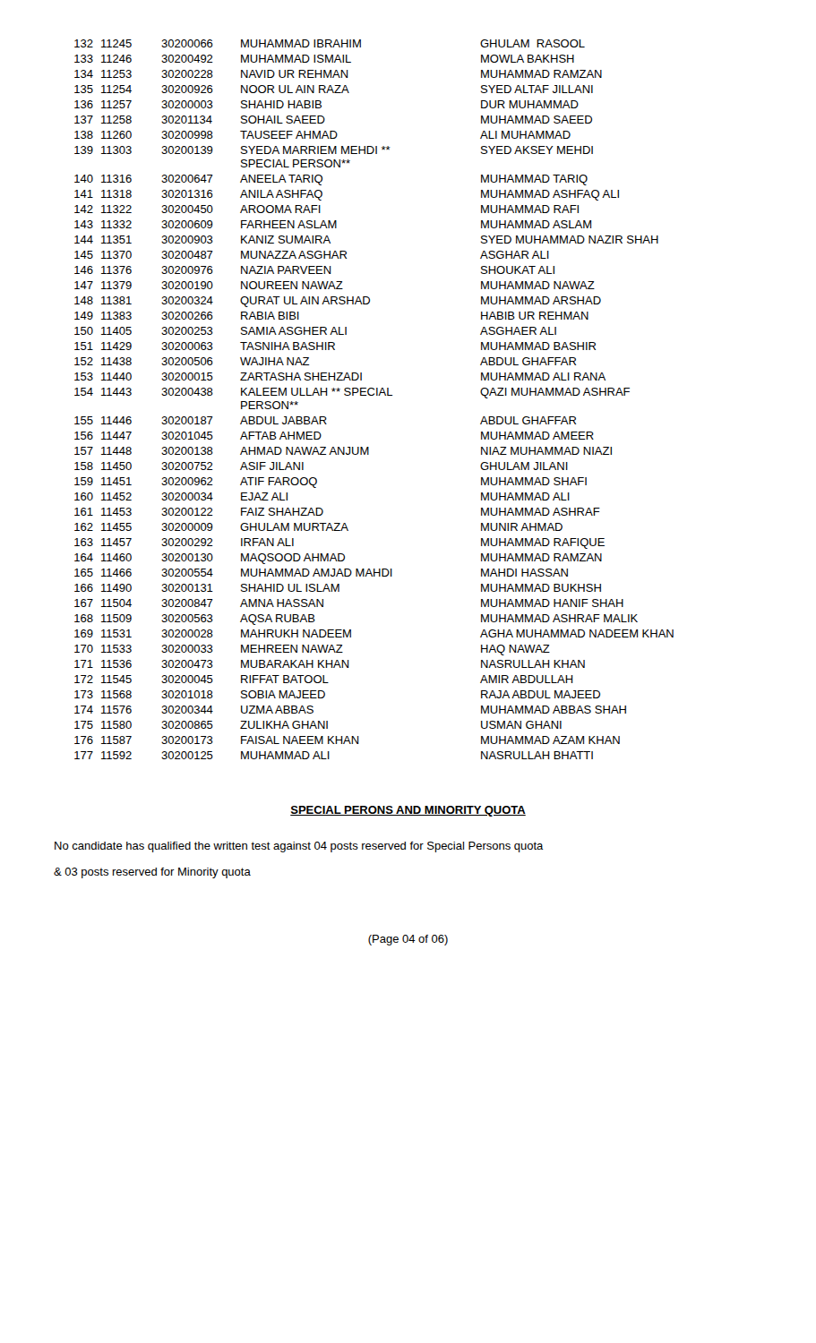| 132 | 11245 | 30200066 | MUHAMMAD IBRAHIM | GHULAM RASOOL |
| 133 | 11246 | 30200492 | MUHAMMAD ISMAIL | MOWLA BAKHSH |
| 134 | 11253 | 30200228 | NAVID UR REHMAN | MUHAMMAD RAMZAN |
| 135 | 11254 | 30200926 | NOOR UL AIN RAZA | SYED ALTAF JILLANI |
| 136 | 11257 | 30200003 | SHAHID HABIB | DUR MUHAMMAD |
| 137 | 11258 | 30201134 | SOHAIL SAEED | MUHAMMAD SAEED |
| 138 | 11260 | 30200998 | TAUSEEF AHMAD | ALI MUHAMMAD |
| 139 | 11303 | 30200139 | SYEDA MARRIEM MEHDI ** SPECIAL PERSON** | SYED AKSEY MEHDI |
| 140 | 11316 | 30200647 | ANEELA TARIQ | MUHAMMAD TARIQ |
| 141 | 11318 | 30201316 | ANILA ASHFAQ | MUHAMMAD ASHFAQ ALI |
| 142 | 11322 | 30200450 | AROOMA RAFI | MUHAMMAD RAFI |
| 143 | 11332 | 30200609 | FARHEEN ASLAM | MUHAMMAD ASLAM |
| 144 | 11351 | 30200903 | KANIZ SUMAIRA | SYED MUHAMMAD NAZIR SHAH |
| 145 | 11370 | 30200487 | MUNAZZA ASGHAR | ASGHAR ALI |
| 146 | 11376 | 30200976 | NAZIA PARVEEN | SHOUKAT ALI |
| 147 | 11379 | 30200190 | NOUREEN NAWAZ | MUHAMMAD NAWAZ |
| 148 | 11381 | 30200324 | QURAT UL AIN ARSHAD | MUHAMMAD ARSHAD |
| 149 | 11383 | 30200266 | RABIA BIBI | HABIB UR REHMAN |
| 150 | 11405 | 30200253 | SAMIA ASGHER ALI | ASGHAER ALI |
| 151 | 11429 | 30200063 | TASNIHA BASHIR | MUHAMMAD BASHIR |
| 152 | 11438 | 30200506 | WAJIHA NAZ | ABDUL GHAFFAR |
| 153 | 11440 | 30200015 | ZARTASHA SHEHZADI | MUHAMMAD ALI RANA |
| 154 | 11443 | 30200438 | KALEEM ULLAH ** SPECIAL PERSON** | QAZI MUHAMMAD ASHRAF |
| 155 | 11446 | 30200187 | ABDUL JABBAR | ABDUL GHAFFAR |
| 156 | 11447 | 30201045 | AFTAB AHMED | MUHAMMAD AMEER |
| 157 | 11448 | 30200138 | AHMAD NAWAZ ANJUM | NIAZ MUHAMMAD NIAZI |
| 158 | 11450 | 30200752 | ASIF JILANI | GHULAM JILANI |
| 159 | 11451 | 30200962 | ATIF FAROOQ | MUHAMMAD SHAFI |
| 160 | 11452 | 30200034 | EJAZ ALI | MUHAMMAD ALI |
| 161 | 11453 | 30200122 | FAIZ SHAHZAD | MUHAMMAD ASHRAF |
| 162 | 11455 | 30200009 | GHULAM MURTAZA | MUNIR AHMAD |
| 163 | 11457 | 30200292 | IRFAN ALI | MUHAMMAD RAFIQUE |
| 164 | 11460 | 30200130 | MAQSOOD AHMAD | MUHAMMAD RAMZAN |
| 165 | 11466 | 30200554 | MUHAMMAD AMJAD MAHDI | MAHDI HASSAN |
| 166 | 11490 | 30200131 | SHAHID UL ISLAM | MUHAMMAD BUKHSH |
| 167 | 11504 | 30200847 | AMNA HASSAN | MUHAMMAD HANIF SHAH |
| 168 | 11509 | 30200563 | AQSA RUBAB | MUHAMMAD ASHRAF MALIK |
| 169 | 11531 | 30200028 | MAHRUKH NADEEM | AGHA MUHAMMAD NADEEM KHAN |
| 170 | 11533 | 30200033 | MEHREEN NAWAZ | HAQ NAWAZ |
| 171 | 11536 | 30200473 | MUBARAKAH KHAN | NASRULLAH KHAN |
| 172 | 11545 | 30200045 | RIFFAT BATOOL | AMIR ABDULLAH |
| 173 | 11568 | 30201018 | SOBIA MAJEED | RAJA ABDUL MAJEED |
| 174 | 11576 | 30200344 | UZMA ABBAS | MUHAMMAD ABBAS SHAH |
| 175 | 11580 | 30200865 | ZULIKHA GHANI | USMAN GHANI |
| 176 | 11587 | 30200173 | FAISAL NAEEM KHAN | MUHAMMAD AZAM KHAN |
| 177 | 11592 | 30200125 | MUHAMMAD ALI | NASRULLAH BHATTI |
SPECIAL PERONS AND MINORITY QUOTA
No candidate has qualified the written test against 04 posts reserved for Special Persons quota
& 03 posts reserved for Minority quota
(Page 04 of 06)